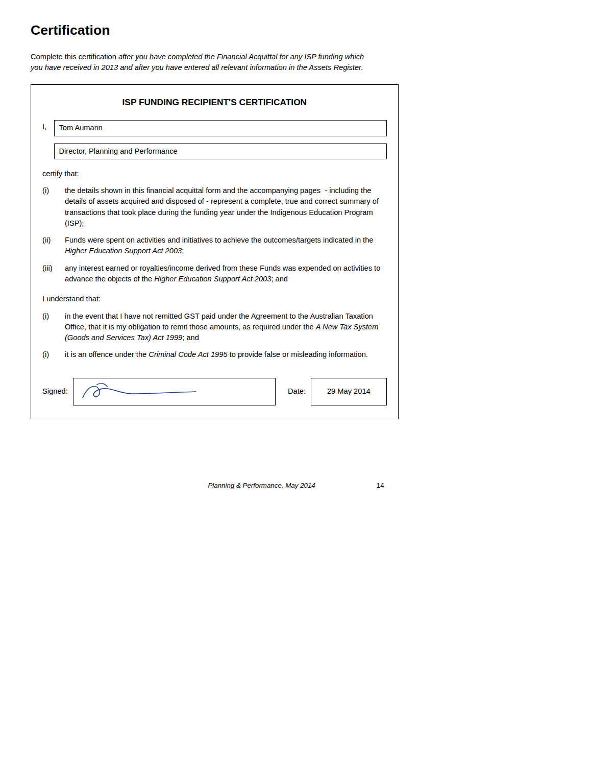Certification
Complete this certification after you have completed the Financial Acquittal for any ISP funding which you have received in 2013 and after you have entered all relevant information in the Assets Register.
ISP FUNDING RECIPIENT'S CERTIFICATION
I,
Tom Aumann
I,
Director, Planning and Performance
certify that:
(i) the details shown in this financial acquittal form and the accompanying pages - including the details of assets acquired and disposed of - represent a complete, true and correct summary of transactions that took place during the funding year under the Indigenous Education Program (ISP);
(ii) Funds were spent on activities and initiatives to achieve the outcomes/targets indicated in the Higher Education Support Act 2003;
(iii) any interest earned or royalties/income derived from these Funds was expended on activities to advance the objects of the Higher Education Support Act 2003; and
I understand that:
(i) in the event that I have not remitted GST paid under the Agreement to the Australian Taxation Office, that it is my obligation to remit those amounts, as required under the A New Tax System (Goods and Services Tax) Act 1999; and
(i) it is an offence under the Criminal Code Act 1995 to provide false or misleading information.
Signed:
Date:
29 May 2014
Planning & Performance, May 2014 14